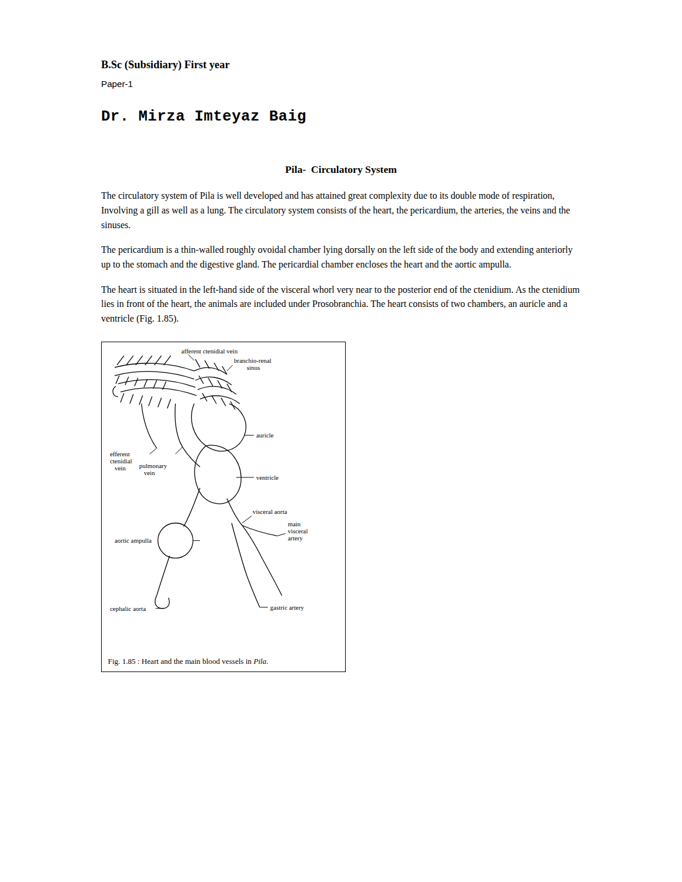B.Sc (Subsidiary) First year
Paper-1
Dr. Mirza Imteyaz Baig
Pila- Circulatory System
The circulatory system of Pila is well developed and has attained great complexity due to its double mode of respiration, Involving a gill as well as a lung. The circulatory system consists of the heart, the pericardium, the arteries, the veins and the sinuses.
The pericardium is a thin-walled roughly ovoidal chamber lying dorsally on the left side of the body and extending anteriorly up to the stomach and the digestive gland. The pericardial chamber encloses the heart and the aortic ampulla.
The heart is situated in the left-hand side of the visceral whorl very near to the posterior end of the ctenidium. As the ctenidium lies in front of the heart, the animals are included under Prosobranchia. The heart consists of two chambers, an auricle and a ventricle (Fig. 1.85).
afferent ctenidial vein branchio-renal sinus auricle ventricle visceral aorta main visceral artery aortic ampulla efferent ctenidial vein pulmonary vein cephalic aorta gastric artery
Fig. 1.85 : Heart and the main blood vessels in Pila.